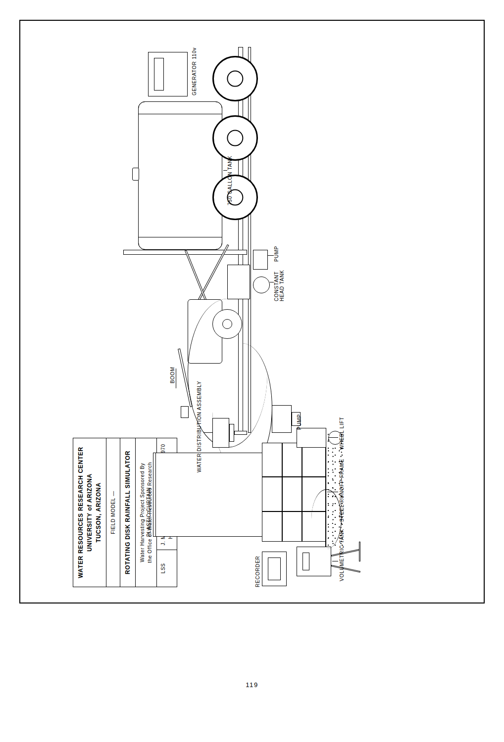WATER RESOURCES RESEARCH CENTER
UNIVERSITY of ARIZONA
TUCSON, ARIZONA
FIELD MODEL —
ROTATING DISK RAINFALL SIMULATOR
Water Harvesting Project Sponsored By
the Office of Water Resources Research
LSS
J. Morin, A. Hinkle
DWN. RAS
April 1970
GENERATOR 110v
750 GALLON TANK
BOOM
CONSTANT
HEAD TANK
PUMP
WATER DISTRIBUTION ASSEMBLY
STEEL RUNOFF FRAME
PLASTIC CURTAIN
WHEEL LIFT
PUMP
VOLUMETRIC TANK
RECORDER
FIGURE 3.
119